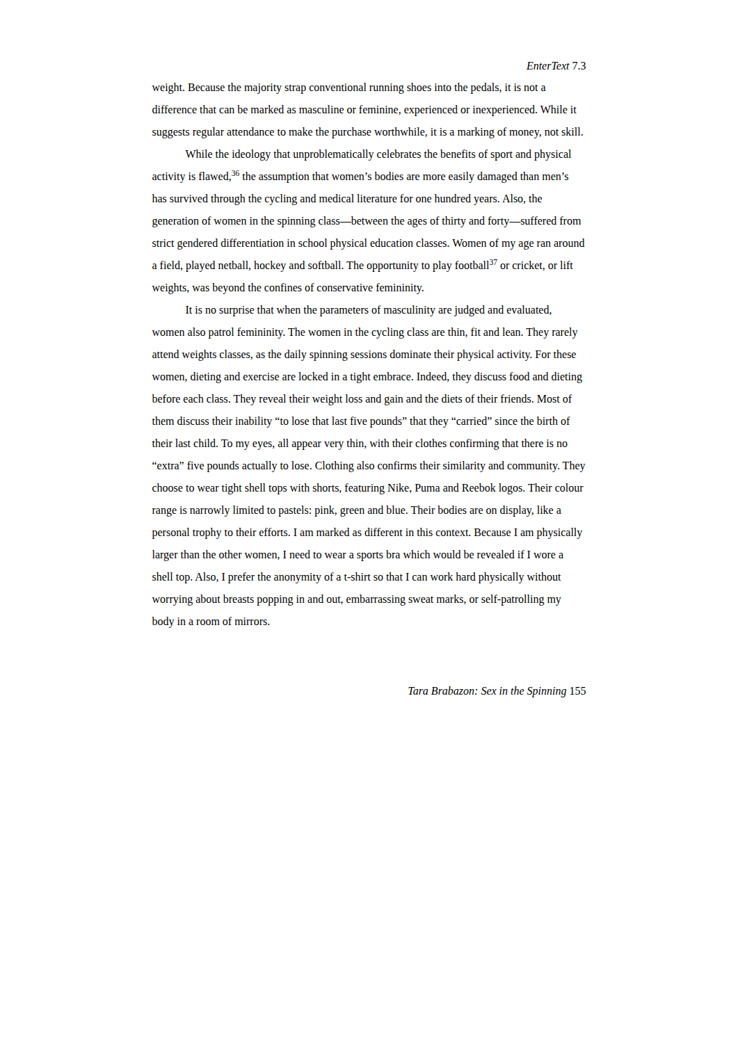EnterText 7.3
weight. Because the majority strap conventional running shoes into the pedals, it is not a difference that can be marked as masculine or feminine, experienced or inexperienced. While it suggests regular attendance to make the purchase worthwhile, it is a marking of money, not skill.
While the ideology that unproblematically celebrates the benefits of sport and physical activity is flawed,36 the assumption that women’s bodies are more easily damaged than men’s has survived through the cycling and medical literature for one hundred years. Also, the generation of women in the spinning class—between the ages of thirty and forty—suffered from strict gendered differentiation in school physical education classes. Women of my age ran around a field, played netball, hockey and softball. The opportunity to play football37 or cricket, or lift weights, was beyond the confines of conservative femininity.
It is no surprise that when the parameters of masculinity are judged and evaluated, women also patrol femininity. The women in the cycling class are thin, fit and lean. They rarely attend weights classes, as the daily spinning sessions dominate their physical activity. For these women, dieting and exercise are locked in a tight embrace. Indeed, they discuss food and dieting before each class. They reveal their weight loss and gain and the diets of their friends. Most of them discuss their inability “to lose that last five pounds” that they “carried” since the birth of their last child. To my eyes, all appear very thin, with their clothes confirming that there is no “extra” five pounds actually to lose. Clothing also confirms their similarity and community. They choose to wear tight shell tops with shorts, featuring Nike, Puma and Reebok logos. Their colour range is narrowly limited to pastels: pink, green and blue. Their bodies are on display, like a personal trophy to their efforts. I am marked as different in this context. Because I am physically larger than the other women, I need to wear a sports bra which would be revealed if I wore a shell top. Also, I prefer the anonymity of a t-shirt so that I can work hard physically without worrying about breasts popping in and out, embarrassing sweat marks, or self-patrolling my body in a room of mirrors.
Tara Brabazon: Sex in the Spinning 155